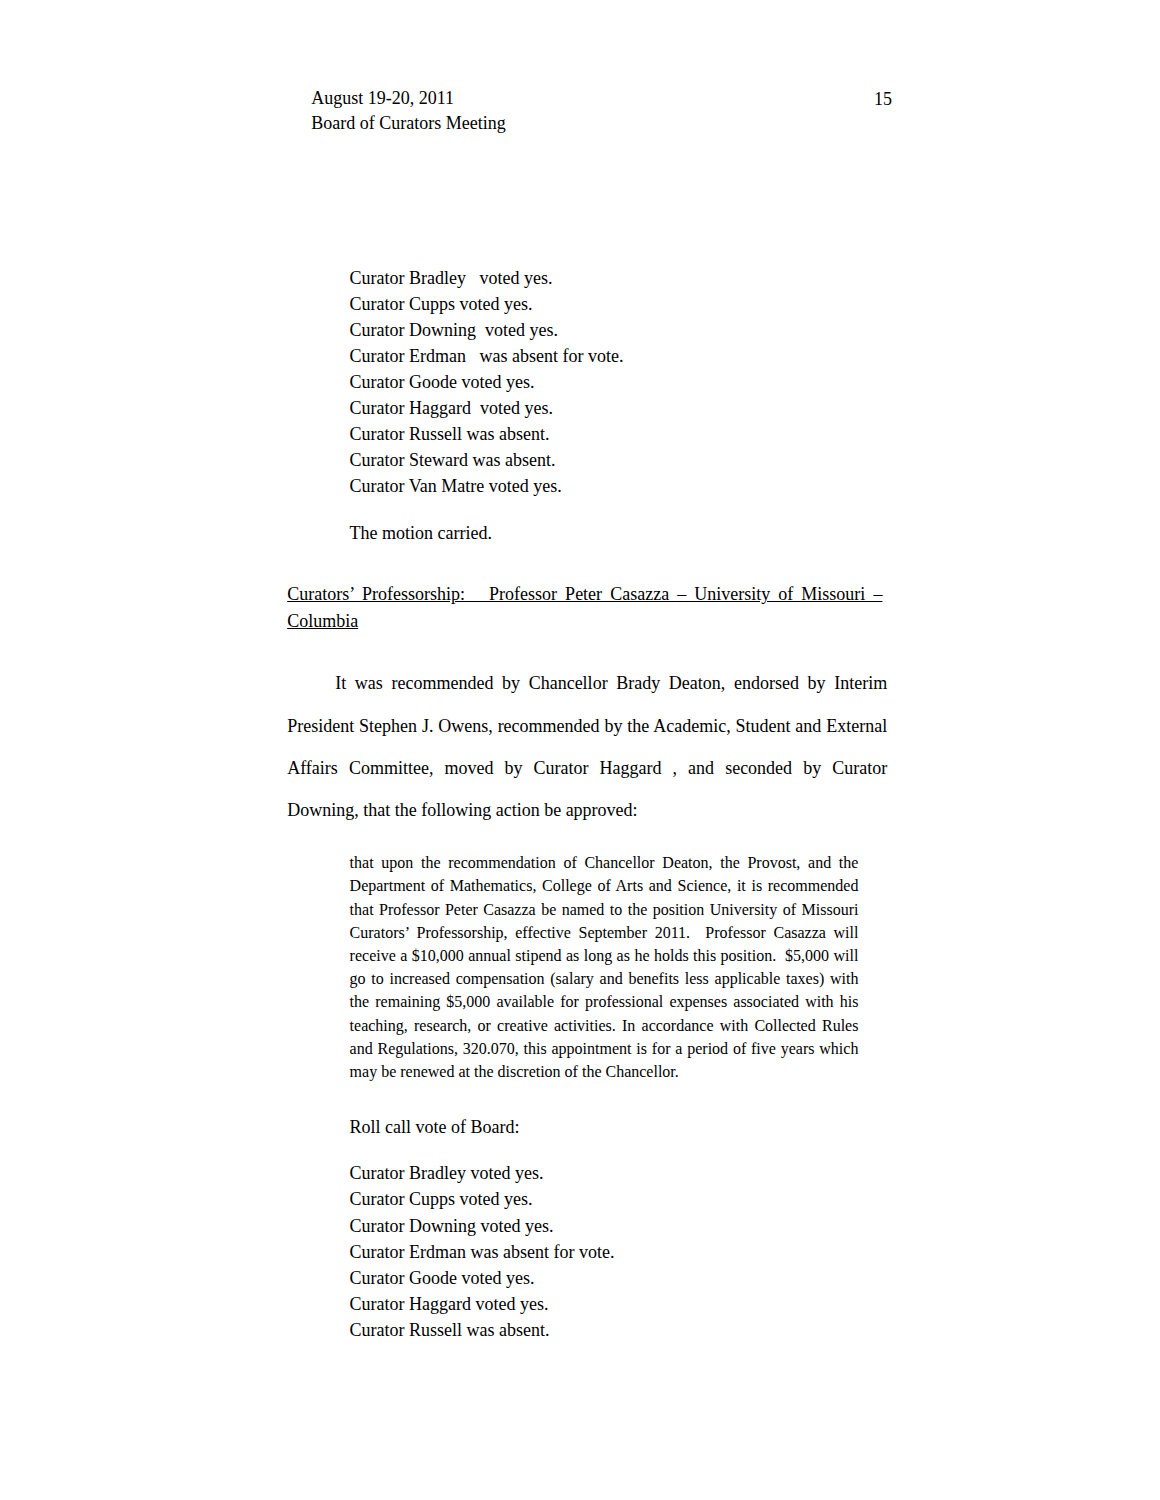August 19-20, 2011
Board of Curators Meeting
15
Curator Bradley voted yes.
Curator Cupps voted yes.
Curator Downing voted yes.
Curator Erdman was absent for vote.
Curator Goode voted yes.
Curator Haggard voted yes.
Curator Russell was absent.
Curator Steward was absent.
Curator Van Matre voted yes.
The motion carried.
Curators’ Professorship: Professor Peter Casazza – University of Missouri – Columbia
It was recommended by Chancellor Brady Deaton, endorsed by Interim President Stephen J. Owens, recommended by the Academic, Student and External Affairs Committee, moved by Curator Haggard , and seconded by Curator Downing, that the following action be approved:
that upon the recommendation of Chancellor Deaton, the Provost, and the Department of Mathematics, College of Arts and Science, it is recommended that Professor Peter Casazza be named to the position University of Missouri Curators’ Professorship, effective September 2011. Professor Casazza will receive a $10,000 annual stipend as long as he holds this position. $5,000 will go to increased compensation (salary and benefits less applicable taxes) with the remaining $5,000 available for professional expenses associated with his teaching, research, or creative activities. In accordance with Collected Rules and Regulations, 320.070, this appointment is for a period of five years which may be renewed at the discretion of the Chancellor.
Roll call vote of Board:
Curator Bradley voted yes.
Curator Cupps voted yes.
Curator Downing voted yes.
Curator Erdman was absent for vote.
Curator Goode voted yes.
Curator Haggard voted yes.
Curator Russell was absent.